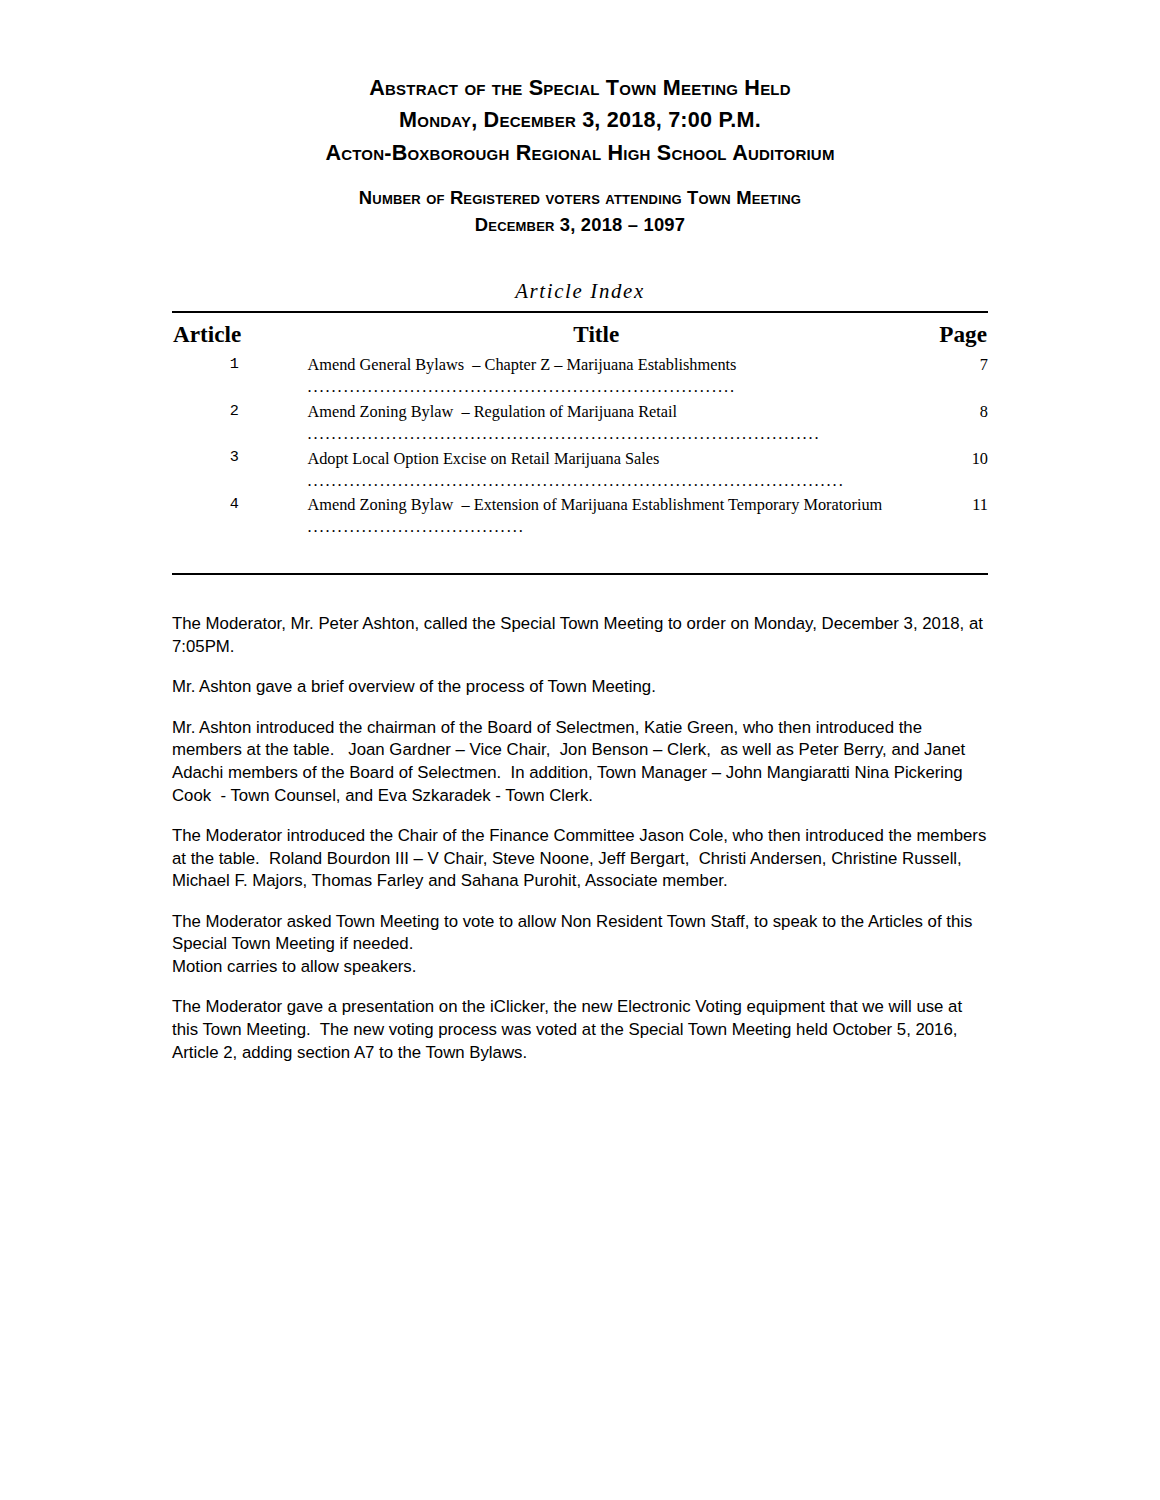Abstract of the Special Town Meeting Held
Monday, December 3, 2018, 7:00 P.M.
Acton-Boxborough Regional High School Auditorium
Number of Registered voters attending Town Meeting
December 3, 2018 – 1097
Article Index
| Article | Title | Page |
| --- | --- | --- |
| 1 | Amend General Bylaws – Chapter Z – Marijuana Establishments ....................................................................... | 7 |
| 2 | Amend Zoning Bylaw – Regulation of Marijuana Retail ..................................................................................... | 8 |
| 3 | Adopt Local Option Excise on Retail Marijuana Sales ......................................................................................... | 10 |
| 4 | Amend Zoning Bylaw – Extension of Marijuana Establishment Temporary Moratorium .................................... | 11 |
The Moderator, Mr. Peter Ashton, called the Special Town Meeting to order on Monday, December 3, 2018, at 7:05PM.
Mr. Ashton gave a brief overview of the process of Town Meeting.
Mr. Ashton introduced the chairman of the Board of Selectmen, Katie Green, who then introduced the members at the table. Joan Gardner – Vice Chair, Jon Benson – Clerk, as well as Peter Berry, and Janet Adachi members of the Board of Selectmen. In addition, Town Manager – John Mangiaratti Nina Pickering Cook - Town Counsel, and Eva Szkaradek - Town Clerk.
The Moderator introduced the Chair of the Finance Committee Jason Cole, who then introduced the members at the table. Roland Bourdon III – V Chair, Steve Noone, Jeff Bergart, Christi Andersen, Christine Russell, Michael F. Majors, Thomas Farley and Sahana Purohit, Associate member.
The Moderator asked Town Meeting to vote to allow Non Resident Town Staff, to speak to the Articles of this Special Town Meeting if needed.
Motion carries to allow speakers.
The Moderator gave a presentation on the iClicker, the new Electronic Voting equipment that we will use at this Town Meeting. The new voting process was voted at the Special Town Meeting held October 5, 2016, Article 2, adding section A7 to the Town Bylaws.